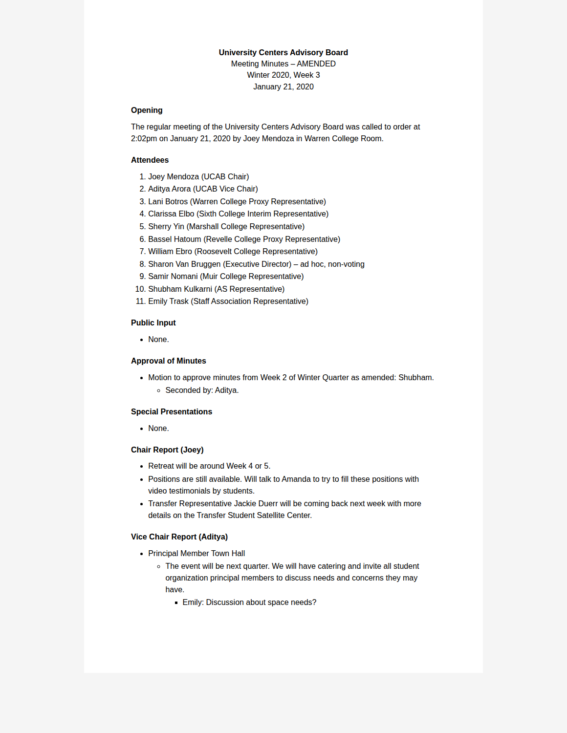University Centers Advisory Board
Meeting Minutes – AMENDED
Winter 2020, Week 3
January 21, 2020
Opening
The regular meeting of the University Centers Advisory Board was called to order at 2:02pm on January 21, 2020 by Joey Mendoza in Warren College Room.
Attendees
Joey Mendoza (UCAB Chair)
Aditya Arora (UCAB Vice Chair)
Lani Botros (Warren College Proxy Representative)
Clarissa Elbo (Sixth College Interim Representative)
Sherry Yin (Marshall College Representative)
Bassel Hatoum (Revelle College Proxy Representative)
William Ebro (Roosevelt College Representative)
Sharon Van Bruggen (Executive Director) – ad hoc, non-voting
Samir Nomani (Muir College Representative)
Shubham Kulkarni (AS Representative)
Emily Trask (Staff Association Representative)
Public Input
None.
Approval of Minutes
Motion to approve minutes from Week 2 of Winter Quarter as amended: Shubham.
Seconded by: Aditya.
Special Presentations
None.
Chair Report (Joey)
Retreat will be around Week 4 or 5.
Positions are still available. Will talk to Amanda to try to fill these positions with video testimonials by students.
Transfer Representative Jackie Duerr will be coming back next week with more details on the Transfer Student Satellite Center.
Vice Chair Report (Aditya)
Principal Member Town Hall
The event will be next quarter. We will have catering and invite all student organization principal members to discuss needs and concerns they may have.
Emily: Discussion about space needs?